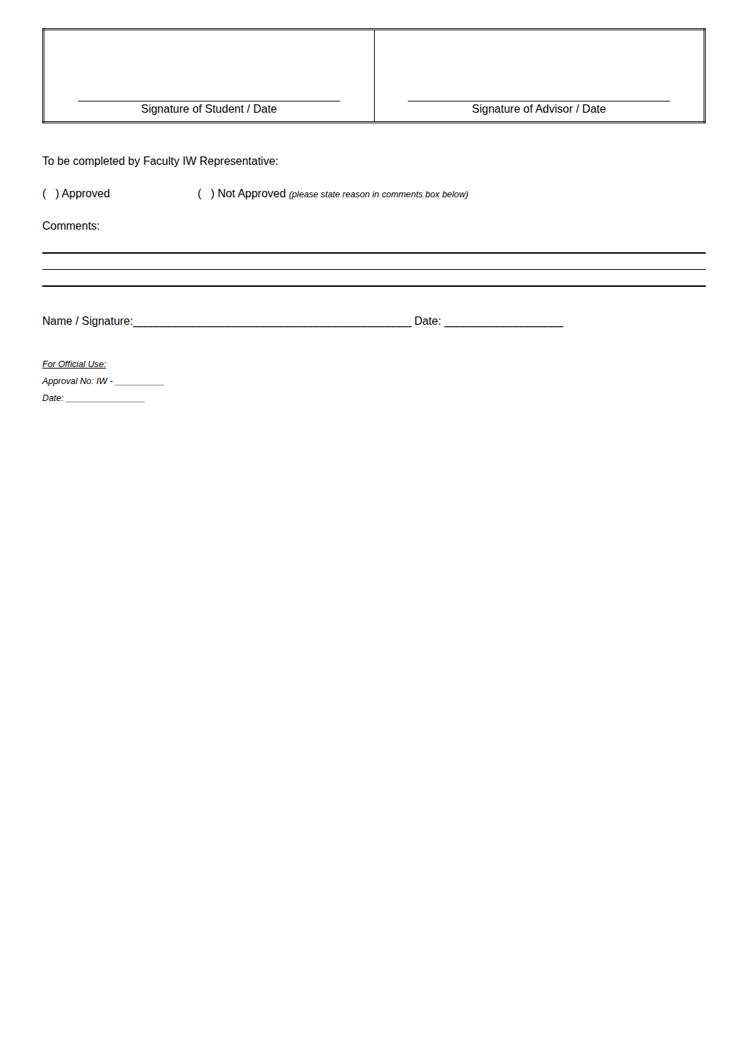| Signature of Student / Date | Signature of Advisor / Date |
To be completed by Faculty IW Representative:
( ) Approved ( ) Not Approved (please state reason in comments box below)
Comments:
Name / Signature:_______________________________________________ Date: ____________________
For Official Use:
Approval No: IW - __________
Date: ________________